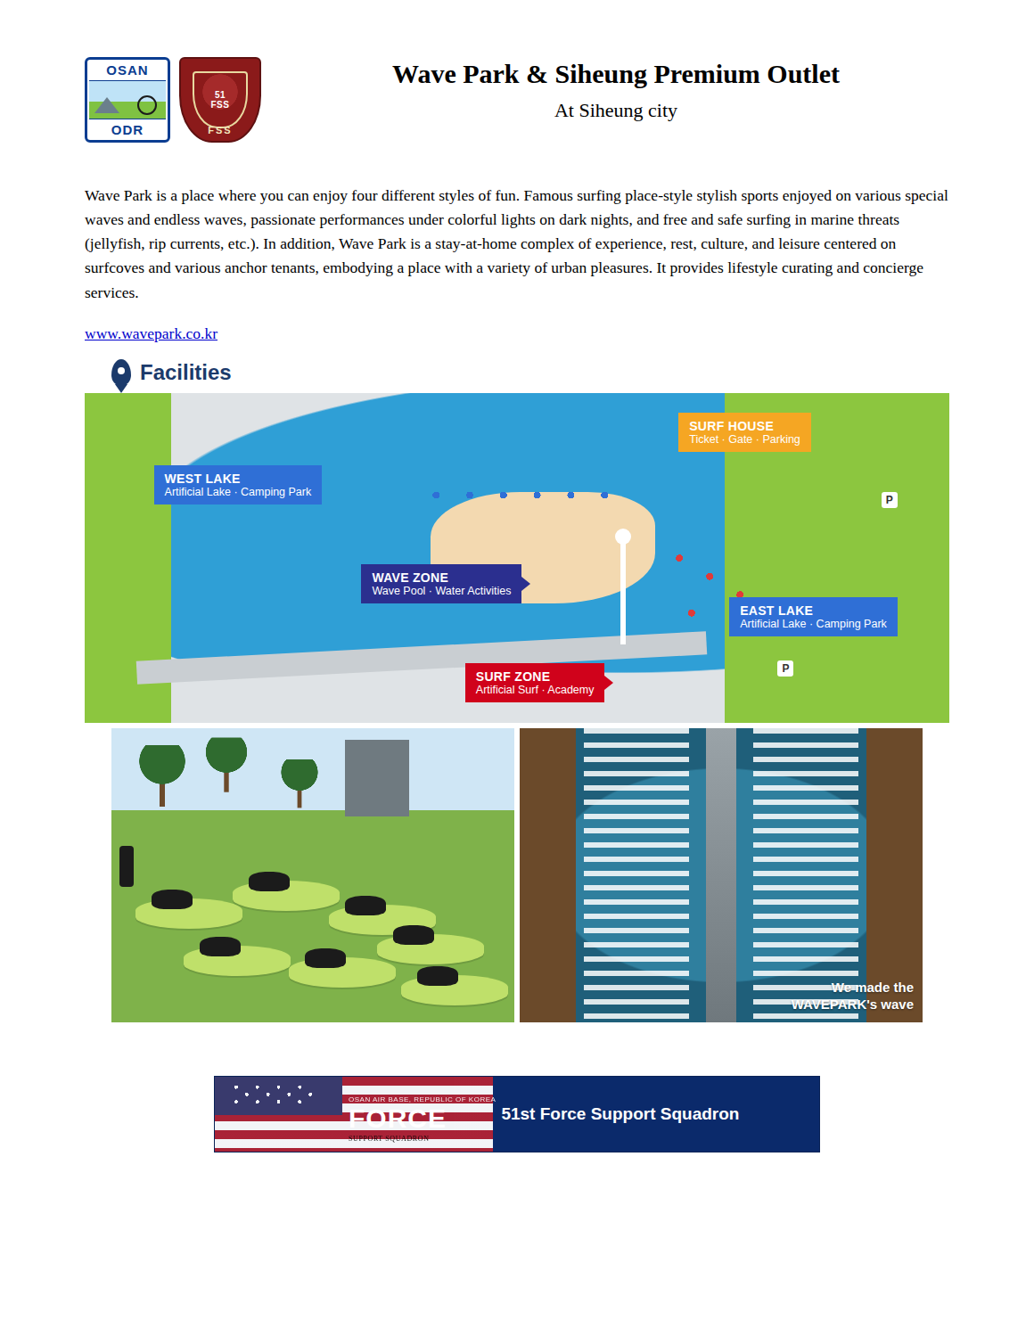OSAN
ODR
51
FSS
Wave Park & Siheung Premium Outlet
At Siheung city
Wave Park is a place where you can enjoy four different styles of fun. Famous surfing place-style stylish sports enjoyed on various special waves and endless waves, passionate performances under colorful lights on dark nights, and free and safe surfing in marine threats (jellyfish, rip currents, etc.). In addition, Wave Park is a stay-at-home complex of experience, rest, culture, and leisure centered on surfcoves and various anchor tenants, embodying a place with a variety of urban pleasures. It provides lifestyle curating and concierge services.
www.wavepark.co.kr
Facilities
P
P
SURF HOUSETicket · Gate · Parking
WEST LAKEArtificial Lake · Camping Park
WAVE ZONEWave Pool · Water Activities
SURF ZONEArtificial Surf · Academy
EAST LAKEArtificial Lake · Camping Park
We made the
WAVEPARK's wave
OSAN AIR BASE, REPUBLIC OF KOREA FORCE
51st Force Support Squadron
SUPPORT SQUADRON